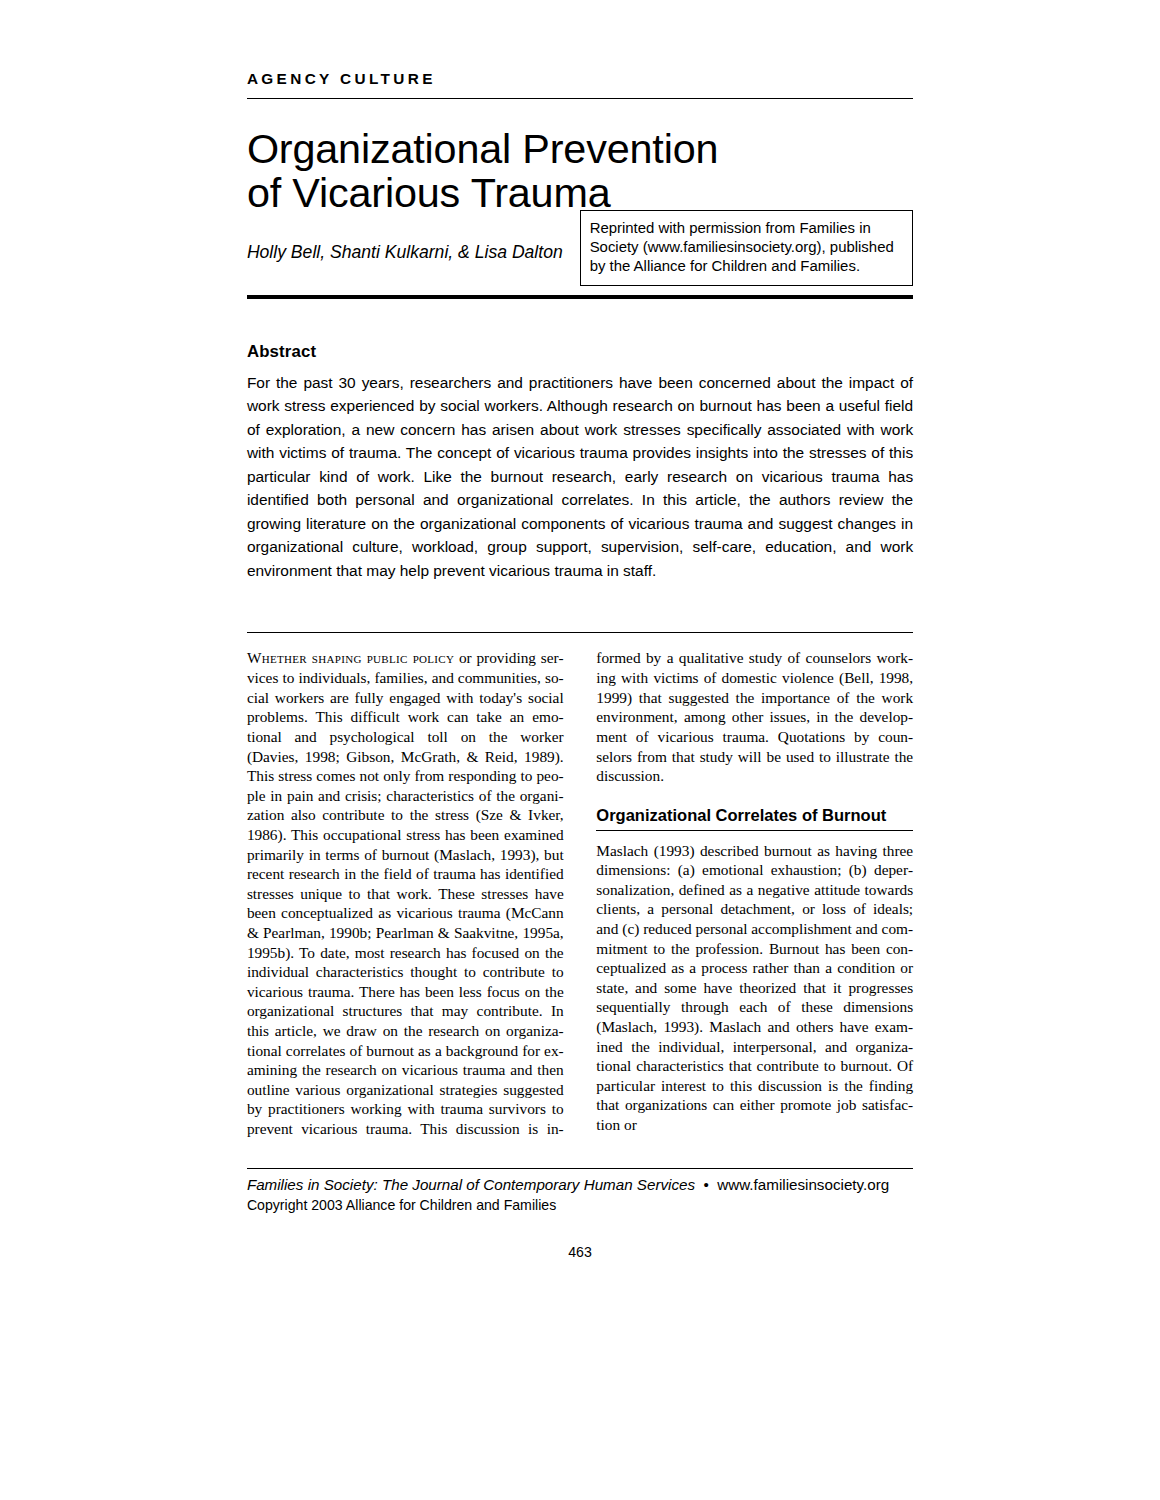Agency Culture
Organizational Prevention
of Vicarious Trauma
Holly Bell, Shanti Kulkarni, & Lisa Dalton
Reprinted with permission from Families in Society (www.familiesinsociety.org), published by the Alliance for Children and Families.
Abstract
For the past 30 years, researchers and practitioners have been concerned about the impact of work stress experienced by social workers. Although research on burnout has been a useful field of exploration, a new concern has arisen about work stresses specifically associated with work with victims of trauma. The concept of vicarious trauma provides insights into the stresses of this particular kind of work. Like the burnout research, early research on vicarious trauma has identified both personal and organizational correlates. In this article, the authors review the growing literature on the organizational components of vicarious trauma and suggest changes in organizational culture, workload, group support, supervision, self-care, education, and work environment that may help prevent vicarious trauma in staff.
Whether shaping public policy or providing services to individuals, families, and communities, social workers are fully engaged with today's social problems. This difficult work can take an emotional and psychological toll on the worker (Davies, 1998; Gibson, McGrath, & Reid, 1989). This stress comes not only from responding to people in pain and crisis; characteristics of the organization also contribute to the stress (Sze & Ivker, 1986). This occupational stress has been examined primarily in terms of burnout (Maslach, 1993), but recent research in the field of trauma has identified stresses unique to that work. These stresses have been conceptualized as vicarious trauma (McCann & Pearlman, 1990b; Pearlman & Saakvitne, 1995a, 1995b). To date, most research has focused on the individual characteristics thought to contribute to vicarious trauma. There has been less focus on the organizational structures that may contribute. In this article, we draw on the research on organizational correlates of burnout as a background for examining the research on vicarious trauma and then outline various organizational strategies suggested by practitioners working with trauma survivors to prevent vicarious trauma. This discussion is informed by a qualitative study of counselors working with victims of domestic violence (Bell, 1998, 1999) that suggested the importance of the work environment, among other issues, in the development of vicarious trauma. Quotations by counselors from that study will be used to illustrate the discussion.
Organizational Correlates of Burnout
Maslach (1993) described burnout as having three dimensions: (a) emotional exhaustion; (b) depersonalization, defined as a negative attitude towards clients, a personal detachment, or loss of ideals; and (c) reduced personal accomplishment and commitment to the profession. Burnout has been conceptualized as a process rather than a condition or state, and some have theorized that it progresses sequentially through each of these dimensions (Maslach, 1993). Maslach and others have examined the individual, interpersonal, and organizational characteristics that contribute to burnout. Of particular interest to this discussion is the finding that organizations can either promote job satisfaction or
Families in Society: The Journal of Contemporary Human Services • www.familiesinsociety.org
Copyright 2003 Alliance for Children and Families
463